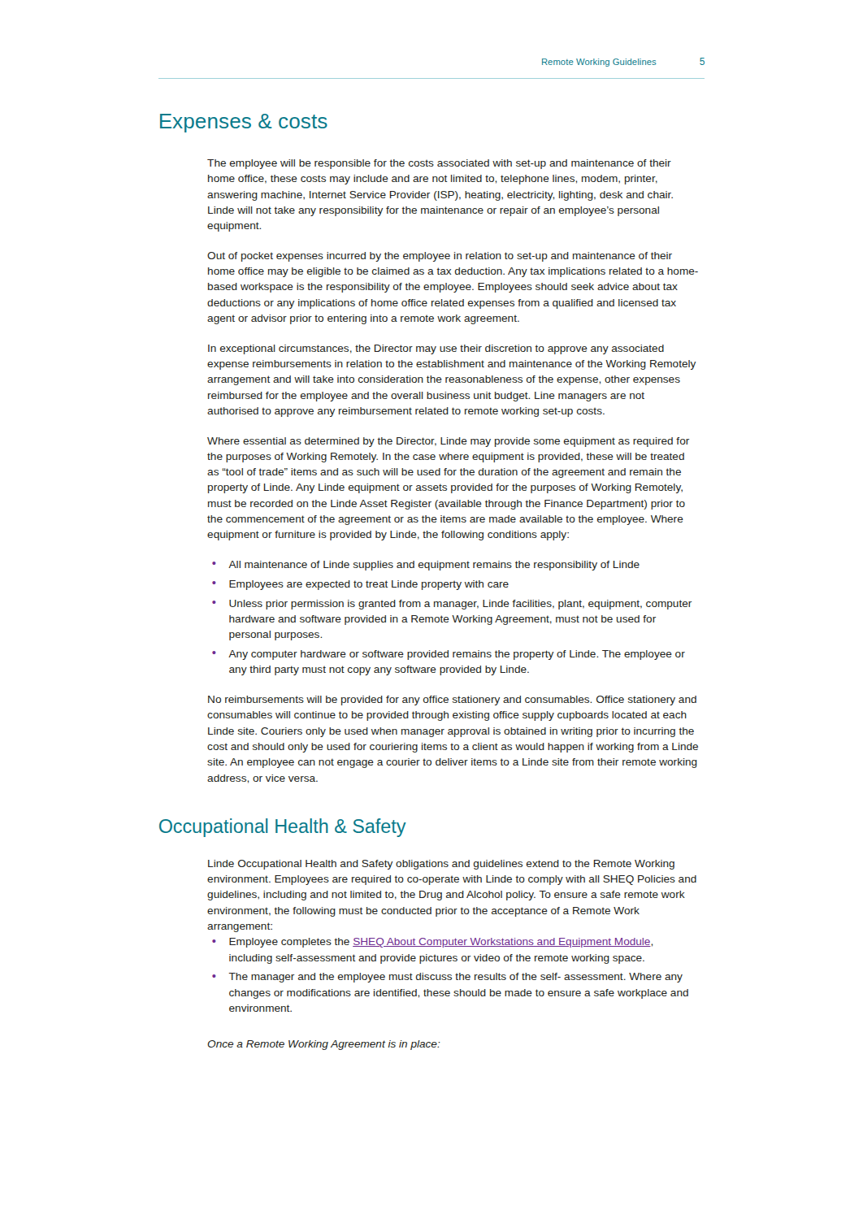Remote Working Guidelines 5
Expenses & costs
The employee will be responsible for the costs associated with set-up and maintenance of their home office, these costs may include and are not limited to, telephone lines, modem, printer, answering machine, Internet Service Provider (ISP), heating, electricity, lighting, desk and chair. Linde will not take any responsibility for the maintenance or repair of an employee’s personal equipment.
Out of pocket expenses incurred by the employee in relation to set-up and maintenance of their home office may be eligible to be claimed as a tax deduction. Any tax implications related to a home-based workspace is the responsibility of the employee. Employees should seek advice about tax deductions or any implications of home office related expenses from a qualified and licensed tax agent or advisor prior to entering into a remote work agreement.
In exceptional circumstances, the Director may use their discretion to approve any associated expense reimbursements in relation to the establishment and maintenance of the Working Remotely arrangement and will take into consideration the reasonableness of the expense, other expenses reimbursed for the employee and the overall business unit budget. Line managers are not authorised to approve any reimbursement related to remote working set-up costs.
Where essential as determined by the Director, Linde may provide some equipment as required for the purposes of Working Remotely. In the case where equipment is provided, these will be treated as “tool of trade” items and as such will be used for the duration of the agreement and remain the property of Linde. Any Linde equipment or assets provided for the purposes of Working Remotely, must be recorded on the Linde Asset Register (available through the Finance Department) prior to the commencement of the agreement or as the items are made available to the employee. Where equipment or furniture is provided by Linde, the following conditions apply:
All maintenance of Linde supplies and equipment remains the responsibility of Linde
Employees are expected to treat Linde property with care
Unless prior permission is granted from a manager, Linde facilities, plant, equipment, computer hardware and software provided in a Remote Working Agreement, must not be used for personal purposes.
Any computer hardware or software provided remains the property of Linde. The employee or any third party must not copy any software provided by Linde.
No reimbursements will be provided for any office stationery and consumables. Office stationery and consumables will continue to be provided through existing office supply cupboards located at each Linde site. Couriers only be used when manager approval is obtained in writing prior to incurring the cost and should only be used for couriering items to a client as would happen if working from a Linde site. An employee can not engage a courier to deliver items to a Linde site from their remote working address, or vice versa.
Occupational Health & Safety
Linde Occupational Health and Safety obligations and guidelines extend to the Remote Working environment. Employees are required to co-operate with Linde to comply with all SHEQ Policies and guidelines, including and not limited to, the Drug and Alcohol policy. To ensure a safe remote work environment, the following must be conducted prior to the acceptance of a Remote Work arrangement:
Employee completes the SHEQ About Computer Workstations and Equipment Module, including self-assessment and provide pictures or video of the remote working space.
The manager and the employee must discuss the results of the self- assessment. Where any changes or modifications are identified, these should be made to ensure a safe workplace and environment.
Once a Remote Working Agreement is in place: